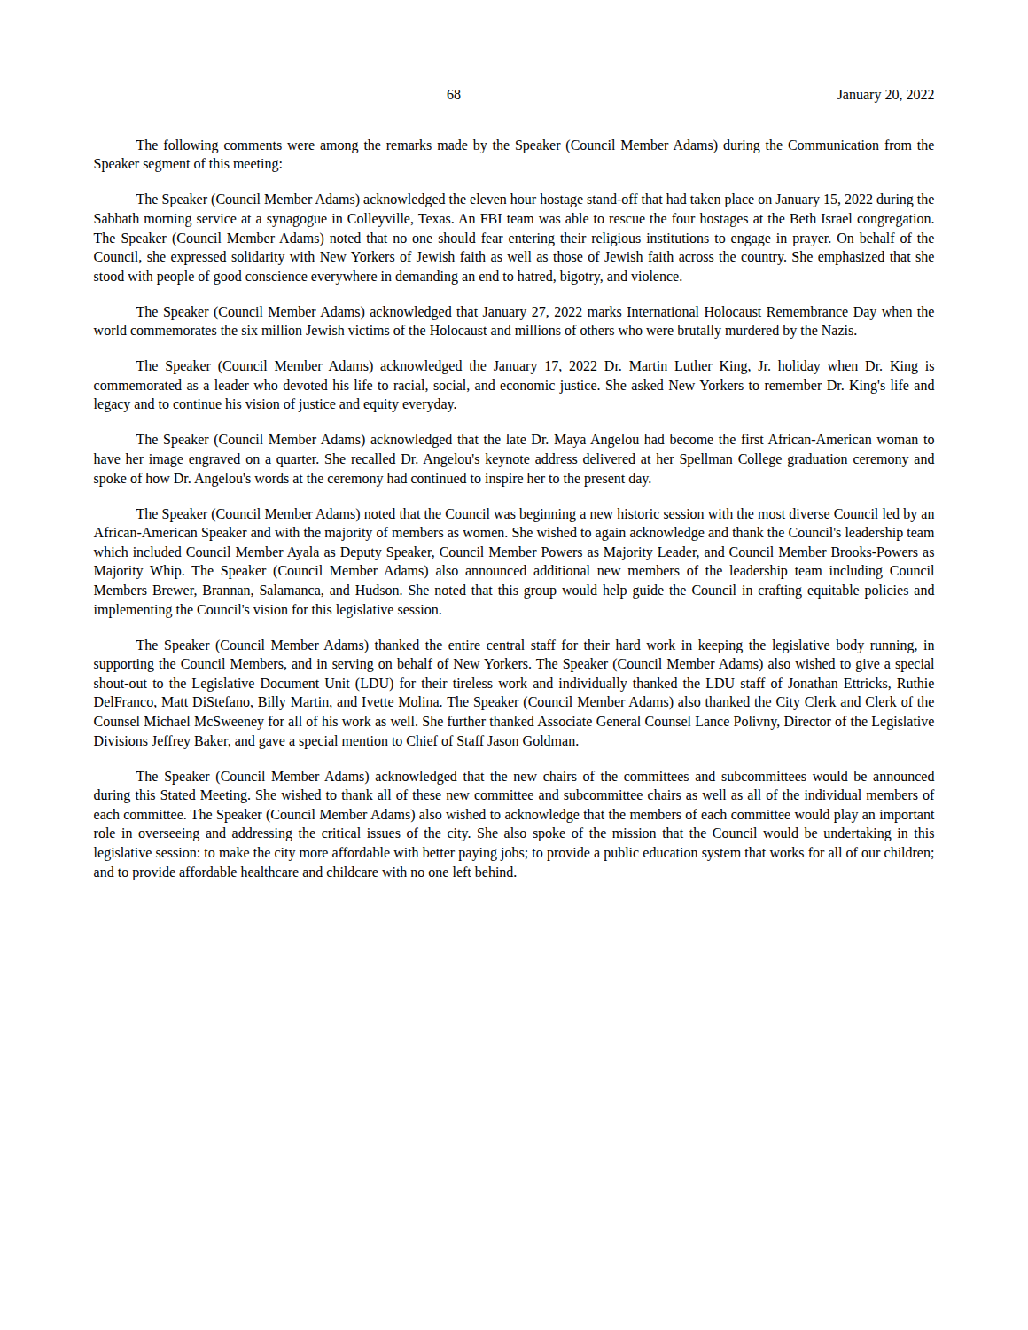68 January 20, 2022
The following comments were among the remarks made by the Speaker (Council Member Adams) during the Communication from the Speaker segment of this meeting:
The Speaker (Council Member Adams) acknowledged the eleven hour hostage stand-off that had taken place on January 15, 2022 during the Sabbath morning service at a synagogue in Colleyville, Texas. An FBI team was able to rescue the four hostages at the Beth Israel congregation. The Speaker (Council Member Adams) noted that no one should fear entering their religious institutions to engage in prayer. On behalf of the Council, she expressed solidarity with New Yorkers of Jewish faith as well as those of Jewish faith across the country. She emphasized that she stood with people of good conscience everywhere in demanding an end to hatred, bigotry, and violence.
The Speaker (Council Member Adams) acknowledged that January 27, 2022 marks International Holocaust Remembrance Day when the world commemorates the six million Jewish victims of the Holocaust and millions of others who were brutally murdered by the Nazis.
The Speaker (Council Member Adams) acknowledged the January 17, 2022 Dr. Martin Luther King, Jr. holiday when Dr. King is commemorated as a leader who devoted his life to racial, social, and economic justice. She asked New Yorkers to remember Dr. King's life and legacy and to continue his vision of justice and equity everyday.
The Speaker (Council Member Adams) acknowledged that the late Dr. Maya Angelou had become the first African-American woman to have her image engraved on a quarter. She recalled Dr. Angelou's keynote address delivered at her Spellman College graduation ceremony and spoke of how Dr. Angelou's words at the ceremony had continued to inspire her to the present day.
The Speaker (Council Member Adams) noted that the Council was beginning a new historic session with the most diverse Council led by an African-American Speaker and with the majority of members as women. She wished to again acknowledge and thank the Council's leadership team which included Council Member Ayala as Deputy Speaker, Council Member Powers as Majority Leader, and Council Member Brooks-Powers as Majority Whip. The Speaker (Council Member Adams) also announced additional new members of the leadership team including Council Members Brewer, Brannan, Salamanca, and Hudson. She noted that this group would help guide the Council in crafting equitable policies and implementing the Council's vision for this legislative session.
The Speaker (Council Member Adams) thanked the entire central staff for their hard work in keeping the legislative body running, in supporting the Council Members, and in serving on behalf of New Yorkers. The Speaker (Council Member Adams) also wished to give a special shout-out to the Legislative Document Unit (LDU) for their tireless work and individually thanked the LDU staff of Jonathan Ettricks, Ruthie DelFranco, Matt DiStefano, Billy Martin, and Ivette Molina. The Speaker (Council Member Adams) also thanked the City Clerk and Clerk of the Counsel Michael McSweeney for all of his work as well. She further thanked Associate General Counsel Lance Polivny, Director of the Legislative Divisions Jeffrey Baker, and gave a special mention to Chief of Staff Jason Goldman.
The Speaker (Council Member Adams) acknowledged that the new chairs of the committees and subcommittees would be announced during this Stated Meeting. She wished to thank all of these new committee and subcommittee chairs as well as all of the individual members of each committee. The Speaker (Council Member Adams) also wished to acknowledge that the members of each committee would play an important role in overseeing and addressing the critical issues of the city. She also spoke of the mission that the Council would be undertaking in this legislative session: to make the city more affordable with better paying jobs; to provide a public education system that works for all of our children; and to provide affordable healthcare and childcare with no one left behind.